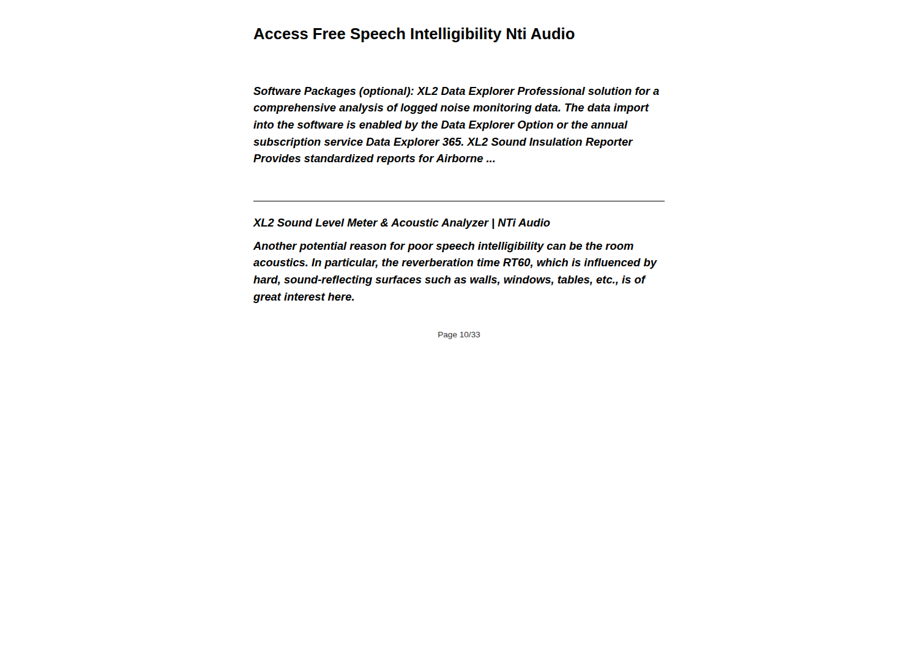Access Free Speech Intelligibility Nti Audio
Software Packages (optional): XL2 Data Explorer Professional solution for a comprehensive analysis of logged noise monitoring data. The data import into the software is enabled by the Data Explorer Option or the annual subscription service Data Explorer 365. XL2 Sound Insulation Reporter Provides standardized reports for Airborne ...
XL2 Sound Level Meter & Acoustic Analyzer | NTi Audio
Another potential reason for poor speech intelligibility can be the room acoustics. In particular, the reverberation time RT60, which is influenced by hard, sound-reflecting surfaces such as walls, windows, tables, etc., is of great interest here.
Page 10/33